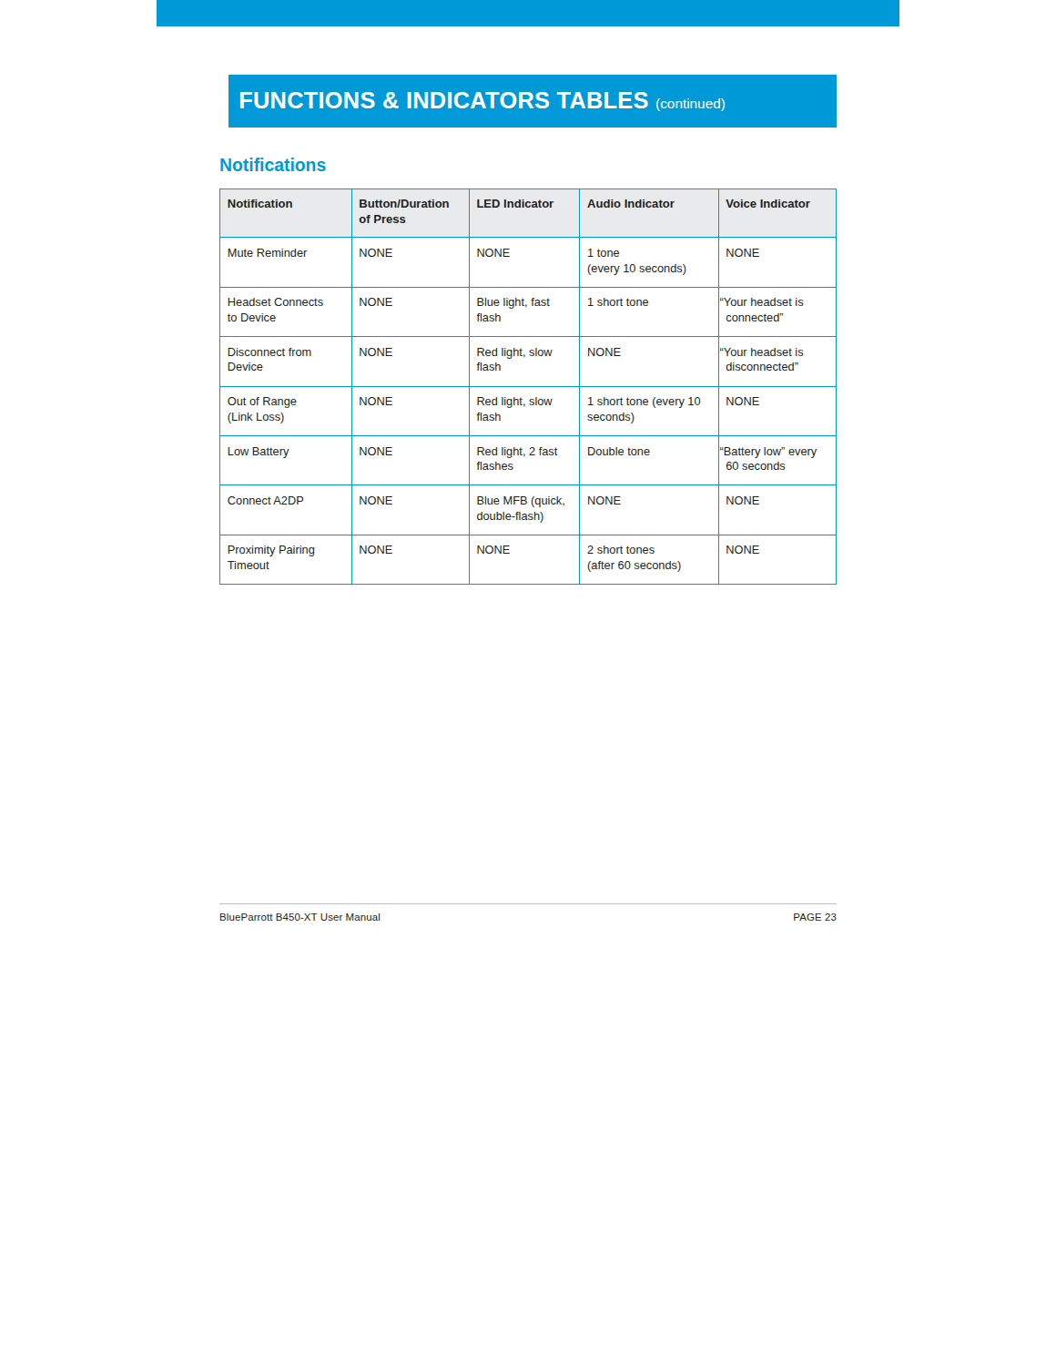FUNCTIONS & INDICATORS TABLES (continued)
Notifications
| Notification | Button/Duration of Press | LED Indicator | Audio Indicator | Voice Indicator |
| --- | --- | --- | --- | --- |
| Mute Reminder | NONE | NONE | 1 tone (every 10 seconds) | NONE |
| Headset Connects to Device | NONE | Blue light, fast flash | 1 short tone | “Your headset is connected” |
| Disconnect from Device | NONE | Red light, slow flash | NONE | “Your headset is disconnected” |
| Out of Range (Link Loss) | NONE | Red light, slow flash | 1 short tone (every 10 seconds) | NONE |
| Low Battery | NONE | Red light, 2 fast flashes | Double tone | “Battery low” every 60 seconds |
| Connect A2DP | NONE | Blue MFB (quick, double-flash) | NONE | NONE |
| Proximity Pairing Timeout | NONE | NONE | 2 short tones (after 60 seconds) | NONE |
BlueParrott B450-XT User Manual
PAGE 23